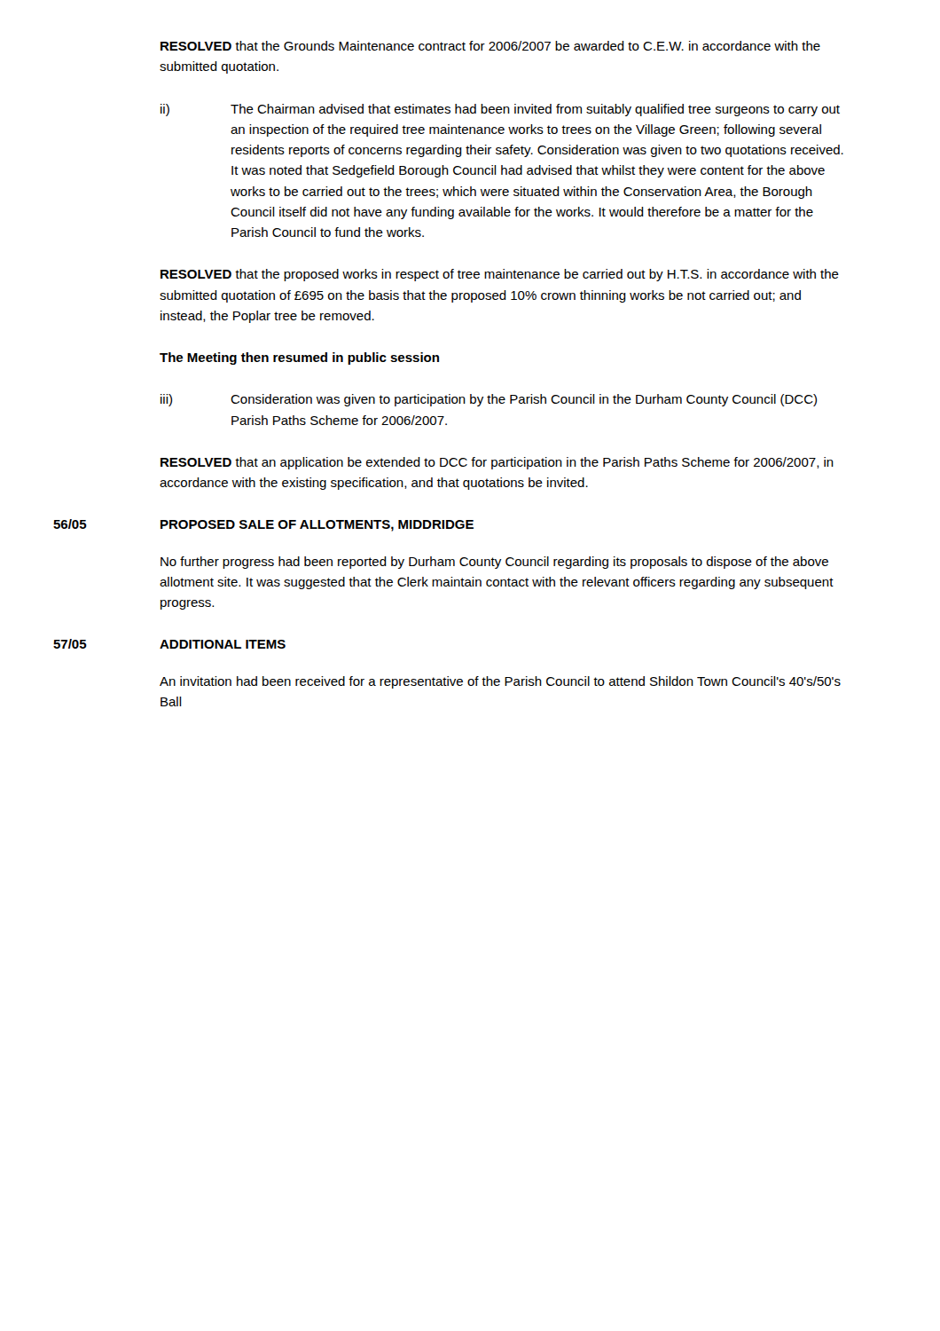RESOLVED that the Grounds Maintenance contract for 2006/2007 be awarded to C.E.W. in accordance with the submitted quotation.
ii)
The Chairman advised that estimates had been invited from suitably qualified tree surgeons to carry out an inspection of the required tree maintenance works to trees on the Village Green; following several residents reports of concerns regarding their safety. Consideration was given to two quotations received. It was noted that Sedgefield Borough Council had advised that whilst they were content for the above works to be carried out to the trees; which were situated within the Conservation Area, the Borough Council itself did not have any funding available for the works. It would therefore be a matter for the Parish Council to fund the works.
RESOLVED that the proposed works in respect of tree maintenance be carried out by H.T.S. in accordance with the submitted quotation of £695 on the basis that the proposed 10% crown thinning works be not carried out; and instead, the Poplar tree be removed.
The Meeting then resumed in public session
iii)
Consideration was given to participation by the Parish Council in the Durham County Council (DCC) Parish Paths Scheme for 2006/2007.
RESOLVED that an application be extended to DCC for participation in the Parish Paths Scheme for 2006/2007, in accordance with the existing specification, and that quotations be invited.
56/05
PROPOSED SALE OF ALLOTMENTS, MIDDRIDGE
No further progress had been reported by Durham County Council regarding its proposals to dispose of the above allotment site. It was suggested that the Clerk maintain contact with the relevant officers regarding any subsequent progress.
57/05
ADDITIONAL ITEMS
An invitation had been received for a representative of the Parish Council to attend Shildon Town Council's 40's/50's Ball